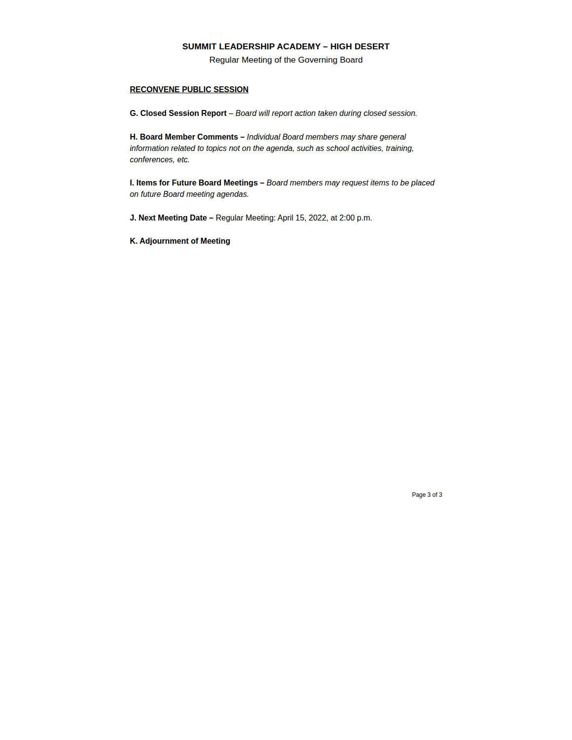SUMMIT LEADERSHIP ACADEMY – HIGH DESERT
Regular Meeting of the Governing Board
RECONVENE PUBLIC SESSION
G. Closed Session Report – Board will report action taken during closed session.
H. Board Member Comments – Individual Board members may share general information related to topics not on the agenda, such as school activities, training, conferences, etc.
I. Items for Future Board Meetings – Board members may request items to be placed on future Board meeting agendas.
J. Next Meeting Date – Regular Meeting: April 15, 2022, at 2:00 p.m.
K. Adjournment of Meeting
Page 3 of 3